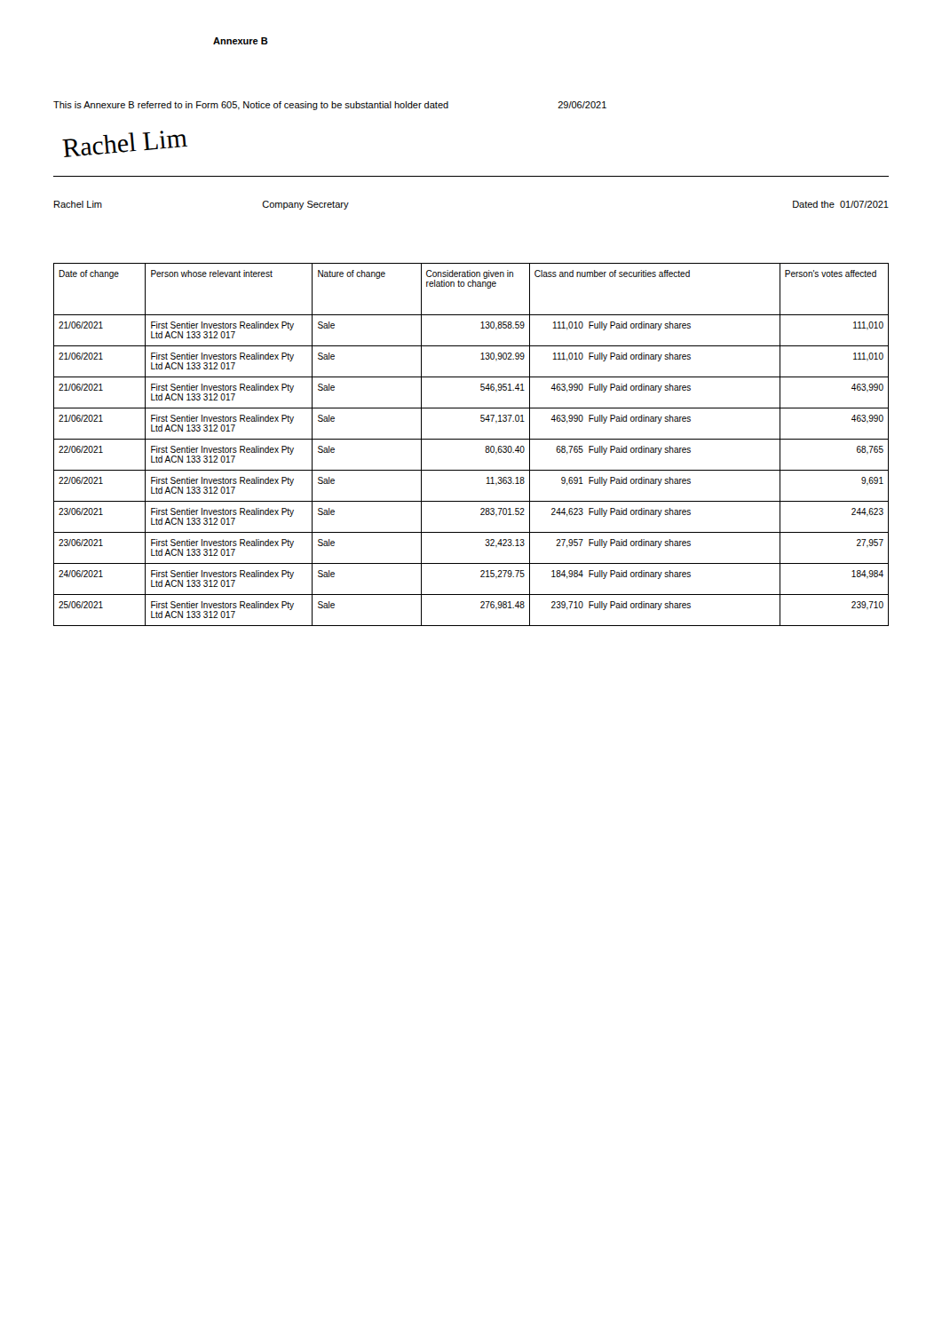Annexure B
This is Annexure B referred to in Form 605, Notice of ceasing to be substantial holder dated 29/06/2021
Rachel Lim
Rachel Lim
Company Secretary
Dated the 01/07/2021
| Date of change | Person whose relevant interest | Nature of change | Consideration given in relation to change | Class and number of securities affected | Person's votes affected |
| --- | --- | --- | --- | --- | --- |
| 21/06/2021 | First Sentier Investors Realindex Pty Ltd ACN 133 312 017 | Sale | 130,858.59 | 111,010 Fully Paid ordinary shares | 111,010 |
| 21/06/2021 | First Sentier Investors Realindex Pty Ltd ACN 133 312 017 | Sale | 130,902.99 | 111,010 Fully Paid ordinary shares | 111,010 |
| 21/06/2021 | First Sentier Investors Realindex Pty Ltd ACN 133 312 017 | Sale | 546,951.41 | 463,990 Fully Paid ordinary shares | 463,990 |
| 21/06/2021 | First Sentier Investors Realindex Pty Ltd ACN 133 312 017 | Sale | 547,137.01 | 463,990 Fully Paid ordinary shares | 463,990 |
| 22/06/2021 | First Sentier Investors Realindex Pty Ltd ACN 133 312 017 | Sale | 80,630.40 | 68,765 Fully Paid ordinary shares | 68,765 |
| 22/06/2021 | First Sentier Investors Realindex Pty Ltd ACN 133 312 017 | Sale | 11,363.18 | 9,691 Fully Paid ordinary shares | 9,691 |
| 23/06/2021 | First Sentier Investors Realindex Pty Ltd ACN 133 312 017 | Sale | 283,701.52 | 244,623 Fully Paid ordinary shares | 244,623 |
| 23/06/2021 | First Sentier Investors Realindex Pty Ltd ACN 133 312 017 | Sale | 32,423.13 | 27,957 Fully Paid ordinary shares | 27,957 |
| 24/06/2021 | First Sentier Investors Realindex Pty Ltd ACN 133 312 017 | Sale | 215,279.75 | 184,984 Fully Paid ordinary shares | 184,984 |
| 25/06/2021 | First Sentier Investors Realindex Pty Ltd ACN 133 312 017 | Sale | 276,981.48 | 239,710 Fully Paid ordinary shares | 239,710 |